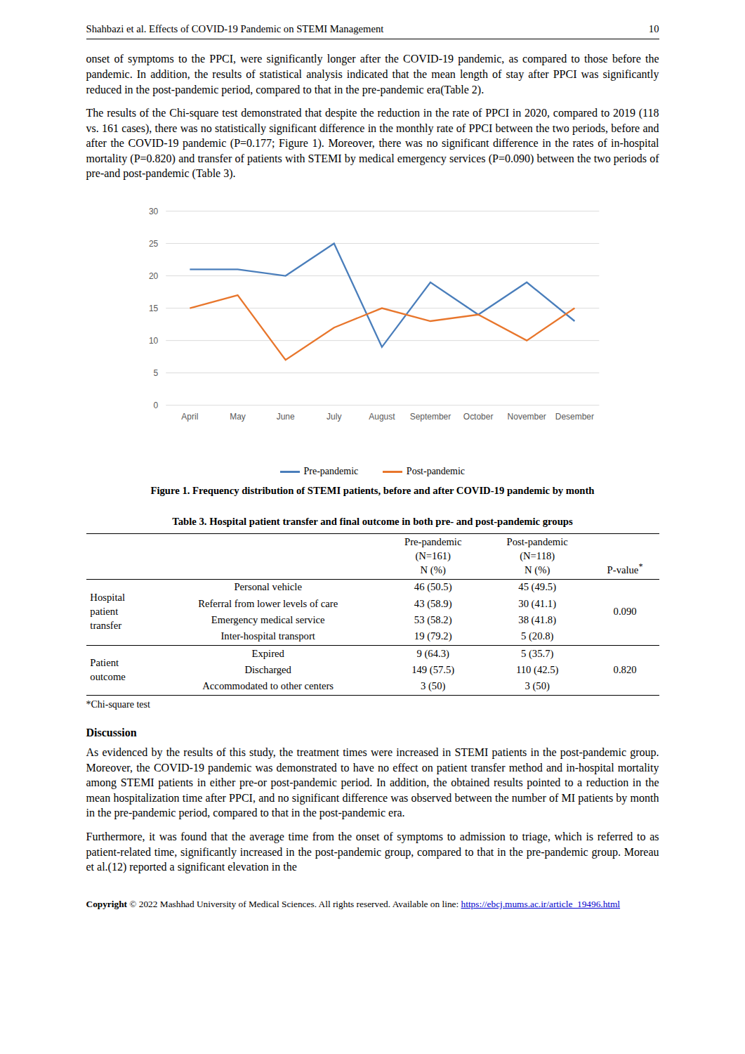Shahbazi et al. Effects of COVID-19 Pandemic on STEMI Management 10
onset of symptoms to the PPCI, were significantly longer after the COVID-19 pandemic, as compared to those before the pandemic. In addition, the results of statistical analysis indicated that the mean length of stay after PPCI was significantly reduced in the post-pandemic period, compared to that in the pre-pandemic era(Table 2).
The results of the Chi-square test demonstrated that despite the reduction in the rate of PPCI in 2020, compared to 2019 (118 vs. 161 cases), there was no statistically significant difference in the monthly rate of PPCI between the two periods, before and after the COVID-19 pandemic (P=0.177; Figure 1). Moreover, there was no significant difference in the rates of in-hospital mortality (P=0.820) and transfer of patients with STEMI by medical emergency services (P=0.090) between the two periods of pre-and post-pandemic (Table 3).
0 5 10 15 20 25 30 April May June July August September October November Desember
Pre-pandemic Post-pandemic
Figure 1. Frequency distribution of STEMI patients, before and after COVID-19 pandemic by month
Table 3. Hospital patient transfer and final outcome in both pre- and post-pandemic groups
| | | Pre-pandemic (N=161) N (%) | Post-pandemic (N=118) N (%) | P-value * |
| --- | --- | --- | --- | --- |
| Hospital patient transfer | Personal vehicle | 46 (50.5) | 45 (49.5) | 0.090 |
| Referral from lower levels of care | 43 (58.9) | 30 (41.1) |
| Emergency medical service | 53 (58.2) | 38 (41.8) |
| Inter-hospital transport | 19 (79.2) | 5 (20.8) |
| Patient outcome | Expired | 9 (64.3) | 5 (35.7) | 0.820 |
| Discharged | 149 (57.5) | 110 (42.5) |
| Accommodated to other centers | 3 (50) | 3 (50) |
*Chi-square test
Discussion
As evidenced by the results of this study, the treatment times were increased in STEMI patients in the post-pandemic group. Moreover, the COVID-19 pandemic was demonstrated to have no effect on patient transfer method and in-hospital mortality among STEMI patients in either pre-or post-pandemic period. In addition, the obtained results pointed to a reduction in the mean hospitalization time after PPCI, and no significant difference was observed between the number of MI patients by month in the pre-pandemic period, compared to that in the post-pandemic era.
Furthermore, it was found that the average time from the onset of symptoms to admission to triage, which is referred to as patient-related time, significantly increased in the post-pandemic group, compared to that in the pre-pandemic group. Moreau et al.(12) reported a significant elevation in the
Copyright © 2022 Mashhad University of Medical Sciences. All rights reserved. Available on line: https://ebcj.mums.ac.ir/article_19496.html